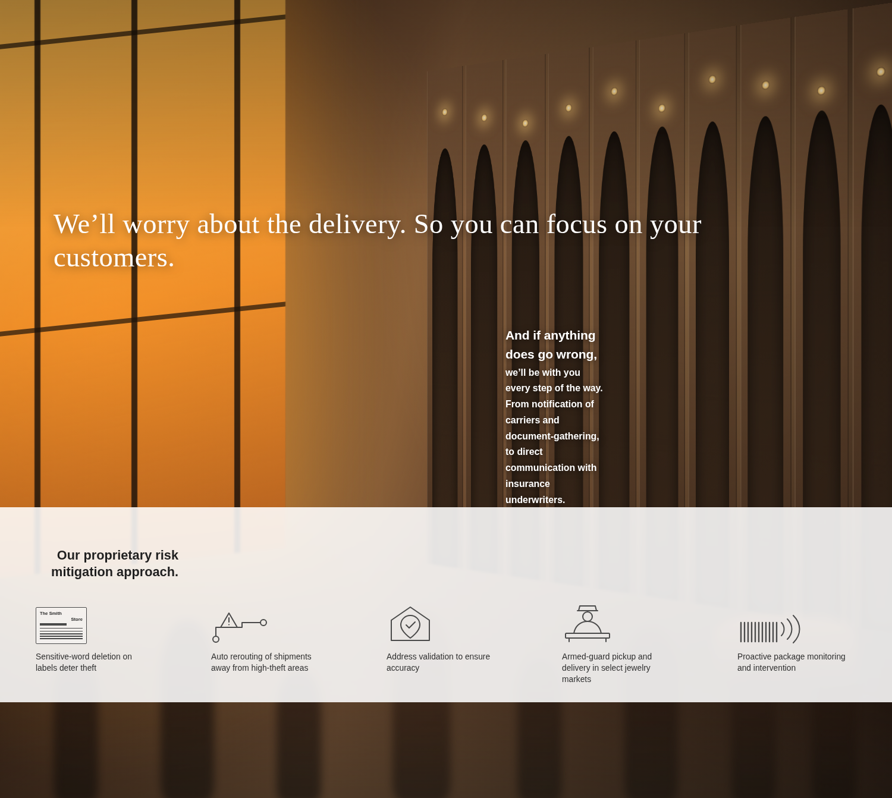We’ll worry about the delivery. So you can focus on your customers.
And if anything does go wrong, we’ll be with you every step of the way. From notification of carriers and document-gathering, to direct communication with insurance underwriters.
Our proprietary risk mitigation approach.
The Smith Store
Sensitive-word deletion on labels deter theft
Auto rerouting of shipments away from high-theft areas
Address validation to ensure accuracy
Armed-guard pickup and delivery in select jewelry markets
Proactive package monitoring and intervention